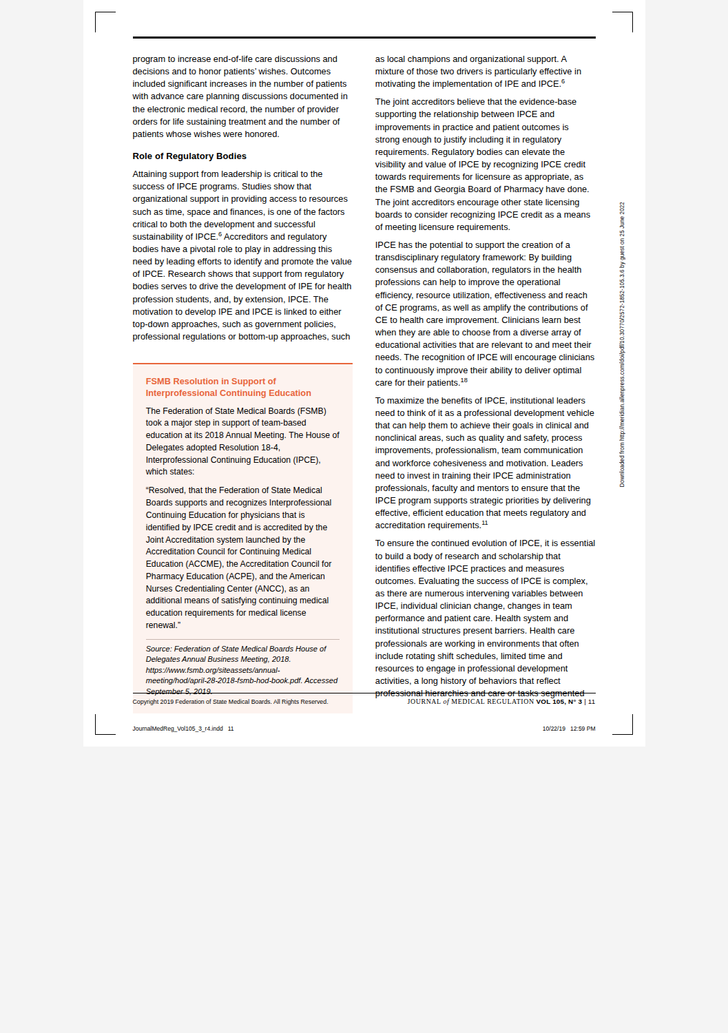Downloaded from http://meridian.allenpress.com/doi/pdf/10.30770/2572-1852-105.3.6 by guest on 25 June 2022
program to increase end-of-life care discussions and decisions and to honor patients’ wishes. Outcomes included significant increases in the number of patients with advance care planning discussions documented in the electronic medical record, the number of provider orders for life sustaining treatment and the number of patients whose wishes were honored.
Role of Regulatory Bodies
Attaining support from leadership is critical to the success of IPCE programs. Studies show that organizational support in providing access to resources such as time, space and finances, is one of the factors critical to both the development and successful sustainability of IPCE.6 Accreditors and regulatory bodies have a pivotal role to play in addressing this need by leading efforts to identify and promote the value of IPCE. Research shows that support from regulatory bodies serves to drive the development of IPE for health profession students, and, by extension, IPCE. The motivation to develop IPE and IPCE is linked to either top-down approaches, such as government policies, professional regulations or bottom-up approaches, such
FSMB Resolution in Support of Interprofessional Continuing Education
The Federation of State Medical Boards (FSMB) took a major step in support of team-based education at its 2018 Annual Meeting. The House of Delegates adopted Resolution 18-4, Interprofessional Continuing Education (IPCE), which states:
“Resolved, that the Federation of State Medical Boards supports and recognizes Interprofessional Continuing Education for physicians that is identified by IPCE credit and is accredited by the Joint Accreditation system launched by the Accreditation Council for Continuing Medical Education (ACCME), the Accreditation Council for Pharmacy Education (ACPE), and the American Nurses Credentialing Center (ANCC), as an additional means of satisfying continuing medical education requirements for medical license renewal.”
Source: Federation of State Medical Boards House of Delegates Annual Business Meeting, 2018. https://www.fsmb.org/siteassets/annual-meeting/hod/april-28-2018-fsmb-hod-book.pdf. Accessed September 5, 2019.
as local champions and organizational support. A mixture of those two drivers is particularly effective in motivating the implementation of IPE and IPCE.6
The joint accreditors believe that the evidence-base supporting the relationship between IPCE and improvements in practice and patient outcomes is strong enough to justify including it in regulatory requirements. Regulatory bodies can elevate the visibility and value of IPCE by recognizing IPCE credit towards requirements for licensure as appropriate, as the FSMB and Georgia Board of Pharmacy have done. The joint accreditors encourage other state licensing boards to consider recognizing IPCE credit as a means of meeting licensure requirements.
IPCE has the potential to support the creation of a transdisciplinary regulatory framework: By building consensus and collaboration, regulators in the health professions can help to improve the operational efficiency, resource utilization, effectiveness and reach of CE programs, as well as amplify the contributions of CE to health care improvement. Clinicians learn best when they are able to choose from a diverse array of educational activities that are relevant to and meet their needs. The recognition of IPCE will encourage clinicians to continuously improve their ability to deliver optimal care for their patients.18
To maximize the benefits of IPCE, institutional leaders need to think of it as a professional development vehicle that can help them to achieve their goals in clinical and nonclinical areas, such as quality and safety, process improvements, professionalism, team communication and workforce cohesiveness and motivation. Leaders need to invest in training their IPCE administration professionals, faculty and mentors to ensure that the IPCE program supports strategic priorities by delivering effective, efficient education that meets regulatory and accreditation requirements.11
To ensure the continued evolution of IPCE, it is essential to build a body of research and scholarship that identifies effective IPCE practices and measures outcomes. Evaluating the success of IPCE is complex, as there are numerous intervening variables between IPCE, individual clinician change, changes in team performance and patient care. Health system and institutional structures present barriers. Health care professionals are working in environments that often include rotating shift schedules, limited time and resources to engage in professional development activities, a long history of behaviors that reflect professional hierarchies and care or tasks segmented
Copyright 2019 Federation of State Medical Boards. All Rights Reserved.
JOURNAL of MEDICAL REGULATION VOL 105, N° 3 | 11
JournalMedReg_Vol105_3_r4.indd 11
10/22/19 12:59 PM